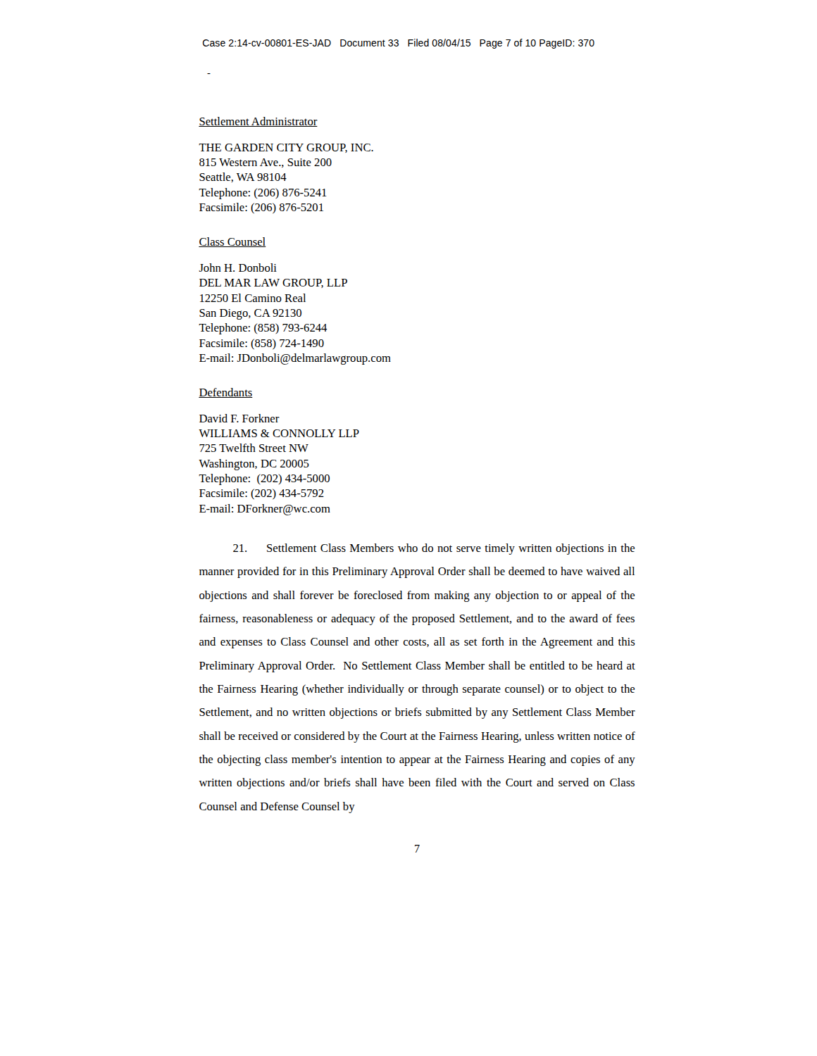Case 2:14-cv-00801-ES-JAD Document 33 Filed 08/04/15 Page 7 of 10 PageID: 370
-
Settlement Administrator
THE GARDEN CITY GROUP, INC.
815 Western Ave., Suite 200
Seattle, WA 98104
Telephone: (206) 876-5241
Facsimile: (206) 876-5201
Class Counsel
John H. Donboli
DEL MAR LAW GROUP, LLP
12250 El Camino Real
San Diego, CA 92130
Telephone: (858) 793-6244
Facsimile: (858) 724-1490
E-mail: JDonboli@delmarlawgroup.com
Defendants
David F. Forkner
WILLIAMS & CONNOLLY LLP
725 Twelfth Street NW
Washington, DC 20005
Telephone: (202) 434-5000
Facsimile: (202) 434-5792
E-mail: DForkner@wc.com
21. Settlement Class Members who do not serve timely written objections in the manner provided for in this Preliminary Approval Order shall be deemed to have waived all objections and shall forever be foreclosed from making any objection to or appeal of the fairness, reasonableness or adequacy of the proposed Settlement, and to the award of fees and expenses to Class Counsel and other costs, all as set forth in the Agreement and this Preliminary Approval Order. No Settlement Class Member shall be entitled to be heard at the Fairness Hearing (whether individually or through separate counsel) or to object to the Settlement, and no written objections or briefs submitted by any Settlement Class Member shall be received or considered by the Court at the Fairness Hearing, unless written notice of the objecting class member's intention to appear at the Fairness Hearing and copies of any written objections and/or briefs shall have been filed with the Court and served on Class Counsel and Defense Counsel by
7